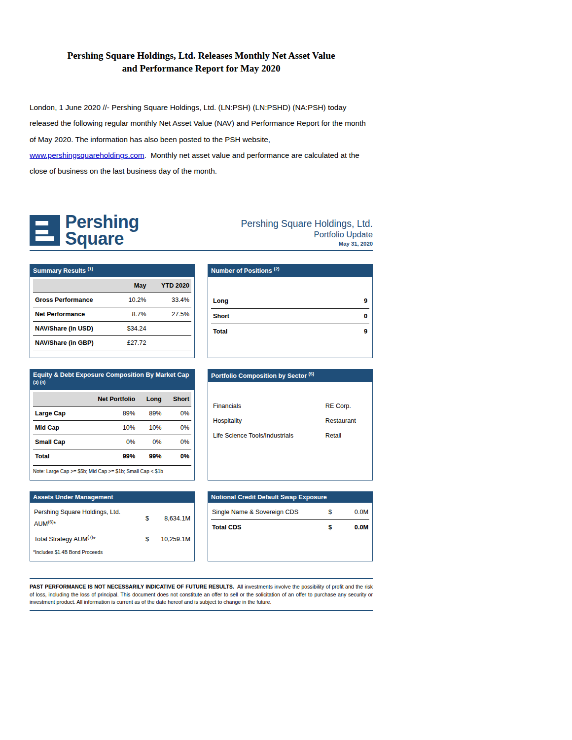Pershing Square Holdings, Ltd. Releases Monthly Net Asset Value
and Performance Report for May 2020
London, 1 June 2020 //- Pershing Square Holdings, Ltd. (LN:PSH) (LN:PSHD) (NA:PSH) today released the following regular monthly Net Asset Value (NAV) and Performance Report for the month of May 2020. The information has also been posted to the PSH website, www.pershingsquareholdings.com. Monthly net asset value and performance are calculated at the close of business on the last business day of the month.
Pershing
Square
Pershing Square Holdings, Ltd.
Portfolio Update
May 31, 2020
Summary Results (1)
| | May | YTD 2020 |
| --- | --- | --- |
| Gross Performance | 10.2% | 33.4% |
| Net Performance | 8.7% | 27.5% |
| NAV/Share (in USD) | $34.24 | |
| NAV/Share (in GBP) | £27.72 | |
Number of Positions (2)
| Long | 9 |
| Short | 0 |
| Total | 9 |
Equity & Debt Exposure Composition By Market Cap (3) (4)
| | Net Portfolio | Long | Short |
| --- | --- | --- | --- |
| Large Cap | 89% | 89% | 0% |
| Mid Cap | 10% | 10% | 0% |
| Small Cap | 0% | 0% | 0% |
| Total | 99% | 99% | 0% |
Note: Large Cap >= $5b; Mid Cap >= $1b; Small Cap < $1b
Portfolio Composition by Sector (5)
| Financials | RE Corp. |
| Hospitality | Restaurant |
| Life Science Tools/Industrials | Retail |
Assets Under Management
| Pershing Square Holdings, Ltd. AUM (6) * | $ | 8,634.1M |
| Total Strategy AUM (7) * | $ | 10,259.1M |
*Includes $1.4B Bond Proceeds
Notional Credit Default Swap Exposure
| Single Name & Sovereign CDS | $ | 0.0M |
| Total CDS | $ | 0.0M |
PAST PERFORMANCE IS NOT NECESSARILY INDICATIVE OF FUTURE RESULTS. All investments involve the possibility of profit and the risk of loss, including the loss of principal. This document does not constitute an offer to sell or the solicitation of an offer to purchase any security or investment product. All information is current as of the date hereof and is subject to change in the future.